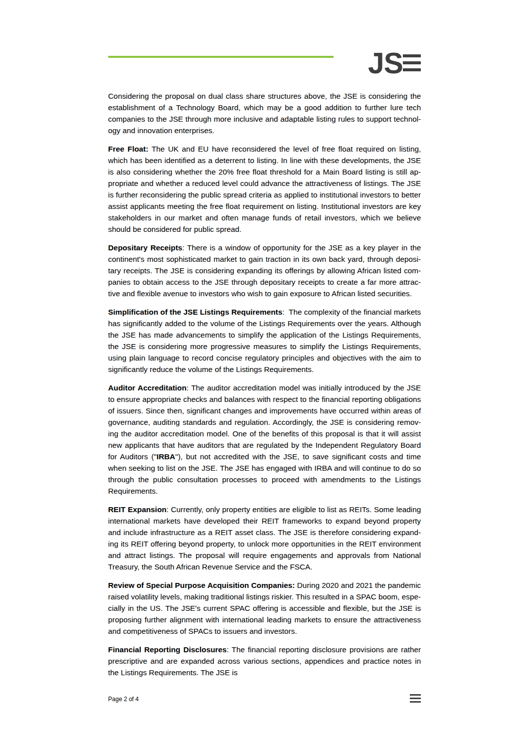JS
Considering the proposal on dual class share structures above, the JSE is considering the establishment of a Technology Board, which may be a good addition to further lure tech companies to the JSE through more inclusive and adaptable listing rules to support technology and innovation enterprises.
Free Float: The UK and EU have reconsidered the level of free float required on listing, which has been identified as a deterrent to listing. In line with these developments, the JSE is also considering whether the 20% free float threshold for a Main Board listing is still appropriate and whether a reduced level could advance the attractiveness of listings. The JSE is further reconsidering the public spread criteria as applied to institutional investors to better assist applicants meeting the free float requirement on listing. Institutional investors are key stakeholders in our market and often manage funds of retail investors, which we believe should be considered for public spread.
Depositary Receipts: There is a window of opportunity for the JSE as a key player in the continent's most sophisticated market to gain traction in its own back yard, through depositary receipts. The JSE is considering expanding its offerings by allowing African listed companies to obtain access to the JSE through depositary receipts to create a far more attractive and flexible avenue to investors who wish to gain exposure to African listed securities.
Simplification of the JSE Listings Requirements: The complexity of the financial markets has significantly added to the volume of the Listings Requirements over the years. Although the JSE has made advancements to simplify the application of the Listings Requirements, the JSE is considering more progressive measures to simplify the Listings Requirements, using plain language to record concise regulatory principles and objectives with the aim to significantly reduce the volume of the Listings Requirements.
Auditor Accreditation: The auditor accreditation model was initially introduced by the JSE to ensure appropriate checks and balances with respect to the financial reporting obligations of issuers. Since then, significant changes and improvements have occurred within areas of governance, auditing standards and regulation. Accordingly, the JSE is considering removing the auditor accreditation model. One of the benefits of this proposal is that it will assist new applicants that have auditors that are regulated by the Independent Regulatory Board for Auditors ("IRBA"), but not accredited with the JSE, to save significant costs and time when seeking to list on the JSE. The JSE has engaged with IRBA and will continue to do so through the public consultation processes to proceed with amendments to the Listings Requirements.
REIT Expansion: Currently, only property entities are eligible to list as REITs. Some leading international markets have developed their REIT frameworks to expand beyond property and include infrastructure as a REIT asset class. The JSE is therefore considering expanding its REIT offering beyond property, to unlock more opportunities in the REIT environment and attract listings. The proposal will require engagements and approvals from National Treasury, the South African Revenue Service and the FSCA.
Review of Special Purpose Acquisition Companies: During 2020 and 2021 the pandemic raised volatility levels, making traditional listings riskier. This resulted in a SPAC boom, especially in the US. The JSE's current SPAC offering is accessible and flexible, but the JSE is proposing further alignment with international leading markets to ensure the attractiveness and competitiveness of SPACs to issuers and investors.
Financial Reporting Disclosures: The financial reporting disclosure provisions are rather prescriptive and are expanded across various sections, appendices and practice notes in the Listings Requirements. The JSE is
Page 2 of 4